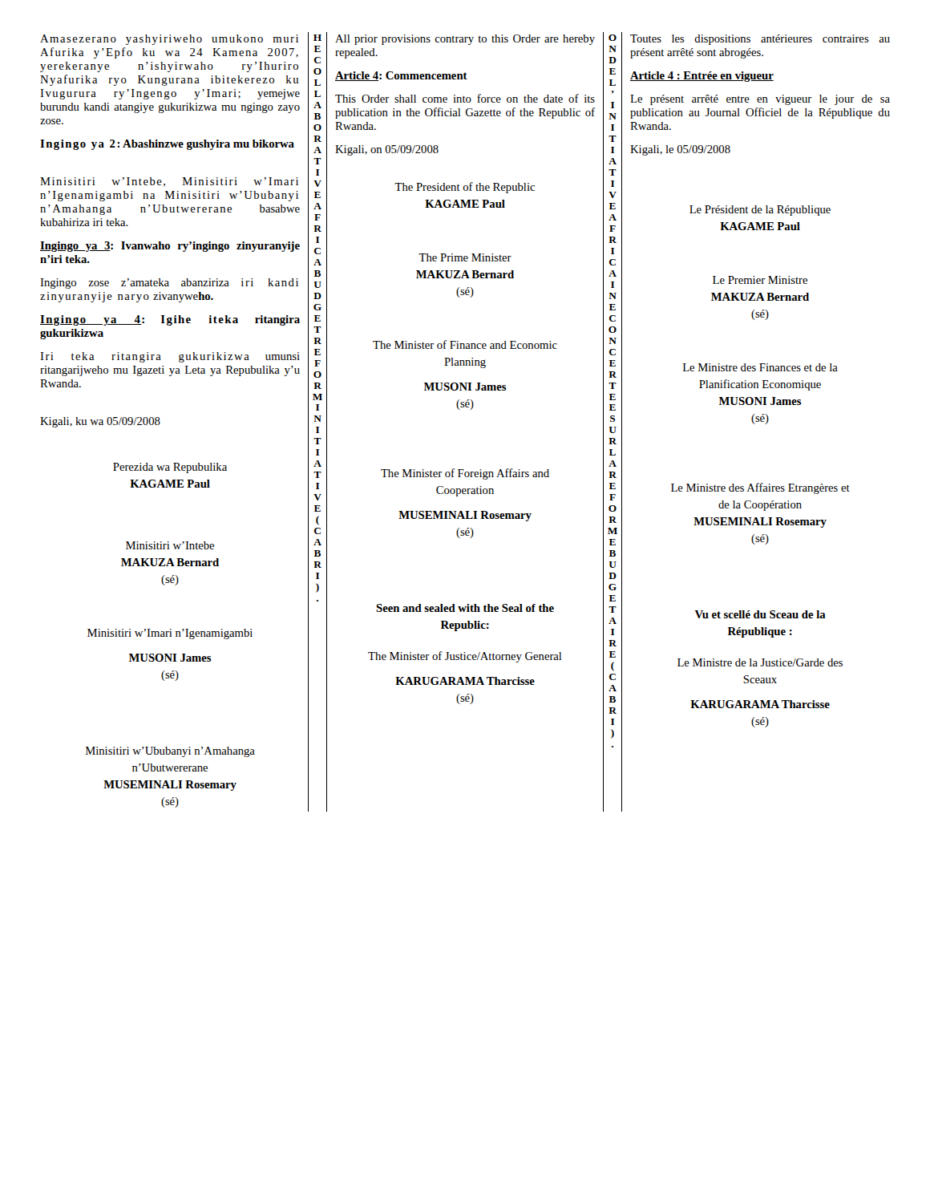| Amasezerano yashyiriweho umukono muri Afurika y’Epfo ku wa 24 Kamena 2007, yerekeranye n’ishyirwaho ry’Ihuriro Nyafurika ryo Kungurana ibitekerezo ku Ivugurura ry’Ingengo y’Imari; yemejwe burundu kandi atangiye gukurikizwa mu ngingo zayo zose. Ingingo ya 2 : Abashinzwe gushyira mu bikorwa Minisitiri w’Intebe, Minisitiri w’Imari n’Igenamigambi na Minisitiri w’Ububanyi n’Amahanga n’Ubutwererane basabwe kubahiriza iri teka. Ingingo ya 3 : Ivanwaho ry’ingingo zinyuranyije n’iri teka. Ingingo zose z’amateka abanziriza iri kandi zinyuranyije naryo zivanywe ho. Ingingo ya 4 : Igihe iteka ritangira gukurikizwa Iri teka ritangira gukurikizwa umunsi ritangarijweho mu Igazeti ya Leta ya Repubulika y’u Rwanda. Kigali, ku wa 05/09/2008 Perezida wa Repubulika KAGAME Paul Minisitiri w’Intebe MAKUZA Bernard (sé) Minisitiri w’Imari n’Igenamigambi MUSONI James (sé) Minisitiri w’Ububanyi n’Amahanga n’Ubutwererane MUSEMINALI Rosemary (sé) | H E C O L L A B O R A T I V E A F R I C A B U D G E T R E F O R M I N I T I A T I V E ( C A B R I ) . | All prior provisions contrary to this Order are hereby repealed. Article 4 : Commencement This Order shall come into force on the date of its publication in the Official Gazette of the Republic of Rwanda. Kigali, on 05/09/2008 The President of the Republic KAGAME Paul The Prime Minister MAKUZA Bernard (sé) The Minister of Finance and Economic Planning MUSONI James (sé) The Minister of Foreign Affairs and Cooperation MUSEMINALI Rosemary (sé) Seen and sealed with the Seal of the Republic: The Minister of Justice/Attorney General KARUGARAMA Tharcisse (sé) | O N D E L ’ I N I T I A T I V E A F R I C A I N E C O N C E R T E E S U R L A R E F O R M E B U D G E T A I R E ( C A B R I ) . | Toutes les dispositions antérieures contraires au présent arrêté sont abrogées. Article 4 : Entrée en vigueur Le présent arrêté entre en vigueur le jour de sa publication au Journal Officiel de la République du Rwanda. Kigali, le 05/09/2008 Le Président de la République KAGAME Paul Le Premier Ministre MAKUZA Bernard (sé) Le Ministre des Finances et de la Planification Economique MUSONI James (sé) Le Ministre des Affaires Etrangères et de la Coopération MUSEMINALI Rosemary (sé) Vu et scellé du Sceau de la République : Le Ministre de la Justice/Garde des Sceaux KARUGARAMA Tharcisse (sé) |